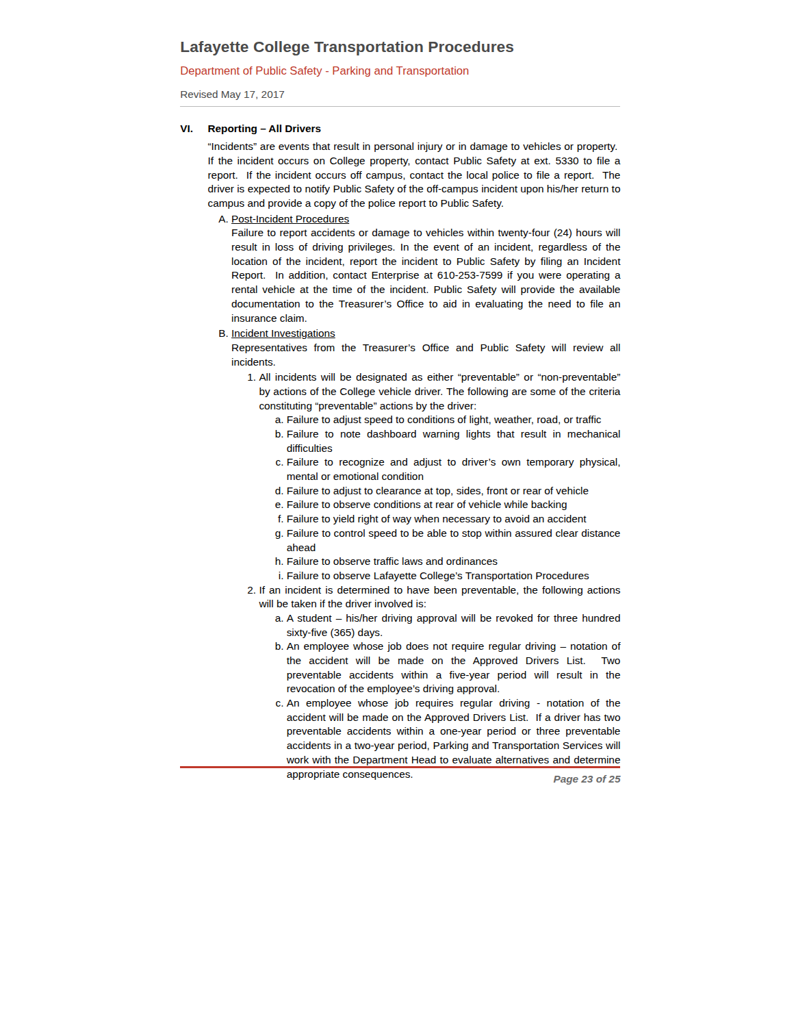Lafayette College Transportation Procedures
Department of Public Safety - Parking and Transportation
Revised May 17, 2017
VI. Reporting – All Drivers
“Incidents” are events that result in personal injury or in damage to vehicles or property. If the incident occurs on College property, contact Public Safety at ext. 5330 to file a report. If the incident occurs off campus, contact the local police to file a report. The driver is expected to notify Public Safety of the off-campus incident upon his/her return to campus and provide a copy of the police report to Public Safety.
Post-Incident Procedures
Failure to report accidents or damage to vehicles within twenty-four (24) hours will result in loss of driving privileges. In the event of an incident, regardless of the location of the incident, report the incident to Public Safety by filing an Incident Report. In addition, contact Enterprise at 610-253-7599 if you were operating a rental vehicle at the time of the incident. Public Safety will provide the available documentation to the Treasurer’s Office to aid in evaluating the need to file an insurance claim.
Incident Investigations
Representatives from the Treasurer’s Office and Public Safety will review all incidents.
All incidents will be designated as either “preventable” or “non-preventable” by actions of the College vehicle driver. The following are some of the criteria constituting “preventable” actions by the driver:
Failure to adjust speed to conditions of light, weather, road, or traffic
Failure to note dashboard warning lights that result in mechanical difficulties
Failure to recognize and adjust to driver’s own temporary physical, mental or emotional condition
Failure to adjust to clearance at top, sides, front or rear of vehicle
Failure to observe conditions at rear of vehicle while backing
Failure to yield right of way when necessary to avoid an accident
Failure to control speed to be able to stop within assured clear distance ahead
Failure to observe traffic laws and ordinances
Failure to observe Lafayette College’s Transportation Procedures
If an incident is determined to have been preventable, the following actions will be taken if the driver involved is:
A student – his/her driving approval will be revoked for three hundred sixty-five (365) days.
An employee whose job does not require regular driving – notation of the accident will be made on the Approved Drivers List. Two preventable accidents within a five-year period will result in the revocation of the employee’s driving approval.
An employee whose job requires regular driving - notation of the accident will be made on the Approved Drivers List. If a driver has two preventable accidents within a one-year period or three preventable accidents in a two-year period, Parking and Transportation Services will work with the Department Head to evaluate alternatives and determine appropriate consequences.
Page 23 of 25